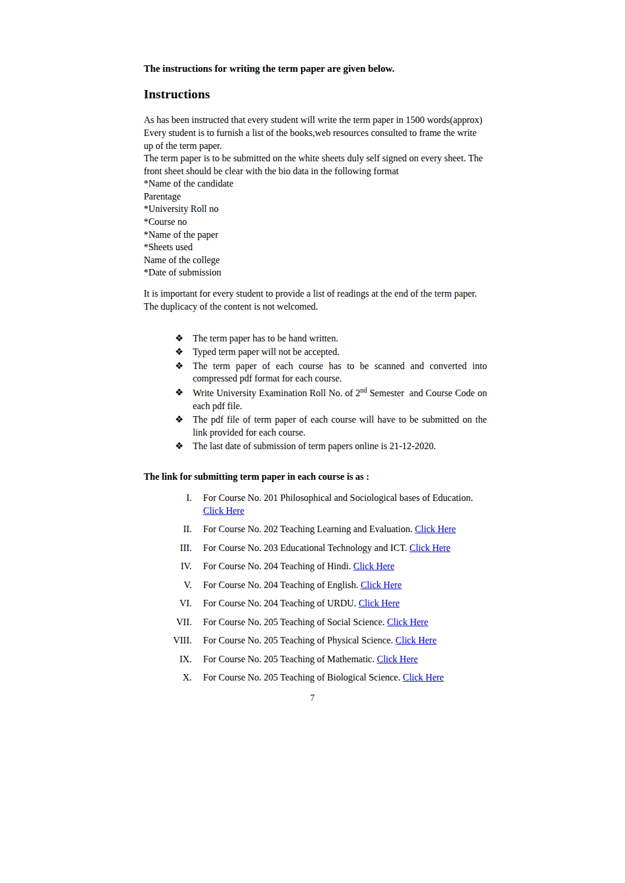The instructions for writing the term paper are given below.
Instructions
As has been instructed that every student will write the term paper in 1500 words(approx)
Every student is to furnish a list of the books,web resources consulted to frame the write up of the term paper.
The term paper is to be submitted on the white sheets duly self signed on every sheet. The front sheet should be clear with the bio data in the following format
*Name of the candidate
Parentage
*University Roll no
*Course no
*Name of the paper
*Sheets used
Name of the college
*Date of submission
It is important for every student to provide a list of readings at the end of the term paper. The duplicacy of the content is not welcomed.
The term paper has to be hand written.
Typed term paper will not be accepted.
The term paper of each course has to be scanned and converted into compressed pdf format for each course.
Write University Examination Roll No. of 2nd Semester and Course Code on each pdf file.
The pdf file of term paper of each course will have to be submitted on the link provided for each course.
The last date of submission of term papers online is 21-12-2020.
The link for submitting term paper in each course is as :
For Course No. 201 Philosophical and Sociological bases of Education. Click Here
For Course No. 202 Teaching Learning and Evaluation. Click Here
For Course No. 203 Educational Technology and ICT. Click Here
For Course No. 204 Teaching of Hindi. Click Here
For Course No. 204 Teaching of English. Click Here
For Course No. 204 Teaching of URDU. Click Here
For Course No. 205 Teaching of Social Science. Click Here
For Course No. 205 Teaching of Physical Science. Click Here
For Course No. 205 Teaching of Mathematic. Click Here
For Course No. 205 Teaching of Biological Science. Click Here
7